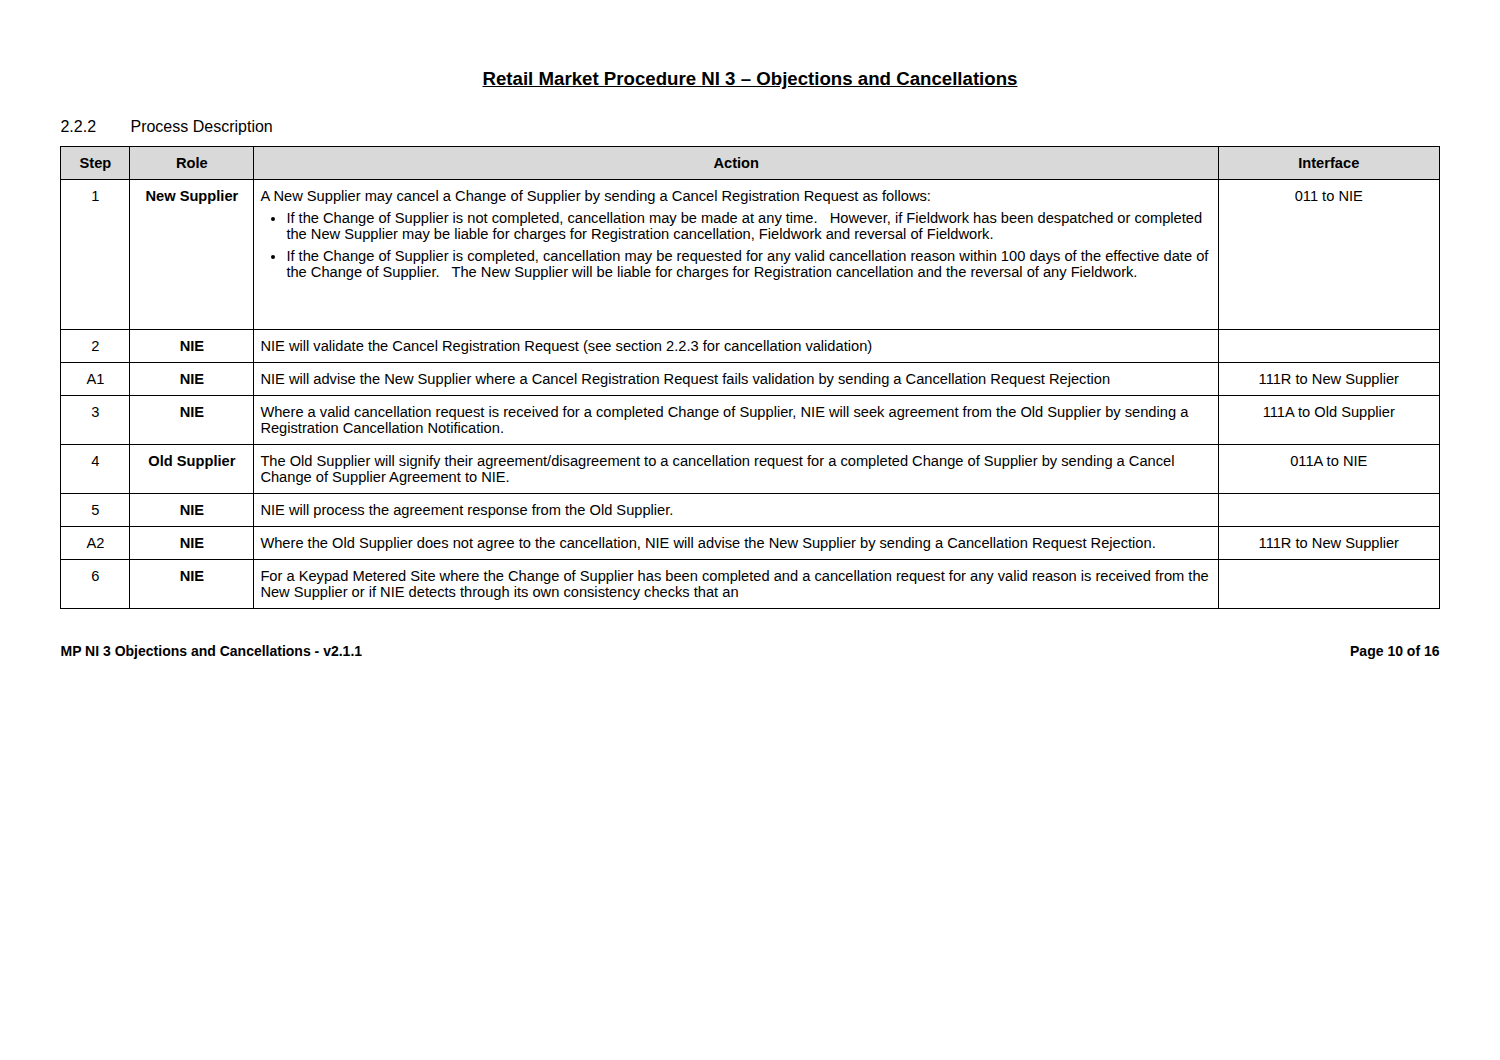Retail Market Procedure NI 3 – Objections and Cancellations
2.2.2 Process Description
| Step | Role | Action | Interface |
| --- | --- | --- | --- |
| 1 | New Supplier | A New Supplier may cancel a Change of Supplier by sending a Cancel Registration Request as follows: If the Change of Supplier is not completed, cancellation may be made at any time. However, if Fieldwork has been despatched or completed the New Supplier may be liable for charges for Registration cancellation, Fieldwork and reversal of Fieldwork. If the Change of Supplier is completed, cancellation may be requested for any valid cancellation reason within 100 days of the effective date of the Change of Supplier. The New Supplier will be liable for charges for Registration cancellation and the reversal of any Fieldwork. | 011 to NIE |
| 2 | NIE | NIE will validate the Cancel Registration Request (see section 2.2.3 for cancellation validation) | |
| A1 | NIE | NIE will advise the New Supplier where a Cancel Registration Request fails validation by sending a Cancellation Request Rejection | 111R to New Supplier |
| 3 | NIE | Where a valid cancellation request is received for a completed Change of Supplier, NIE will seek agreement from the Old Supplier by sending a Registration Cancellation Notification. | 111A to Old Supplier |
| 4 | Old Supplier | The Old Supplier will signify their agreement/disagreement to a cancellation request for a completed Change of Supplier by sending a Cancel Change of Supplier Agreement to NIE. | 011A to NIE |
| 5 | NIE | NIE will process the agreement response from the Old Supplier. | |
| A2 | NIE | Where the Old Supplier does not agree to the cancellation, NIE will advise the New Supplier by sending a Cancellation Request Rejection. | 111R to New Supplier |
| 6 | NIE | For a Keypad Metered Site where the Change of Supplier has been completed and a cancellation request for any valid reason is received from the New Supplier or if NIE detects through its own consistency checks that an | |
MP NI 3 Objections and Cancellations - v2.1.1 Page 10 of 16